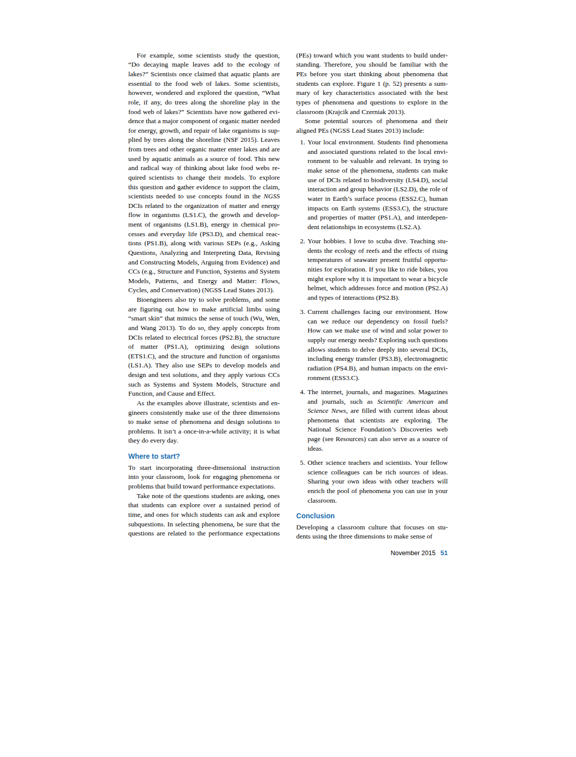For example, some scientists study the question, “Do decaying maple leaves add to the ecology of lakes?” Scientists once claimed that aquatic plants are essential to the food web of lakes. Some scientists, however, wondered and explored the question, “What role, if any, do trees along the shoreline play in the food web of lakes?” Scientists have now gathered evidence that a major component of organic matter needed for energy, growth, and repair of lake organisms is supplied by trees along the shoreline (NSF 2015). Leaves from trees and other organic matter enter lakes and are used by aquatic animals as a source of food. This new and radical way of thinking about lake food webs required scientists to change their models. To explore this question and gather evidence to support the claim, scientists needed to use concepts found in the NGSS DCIs related to the organization of matter and energy flow in organisms (LS1.C), the growth and development of organisms (LS1.B), energy in chemical processes and everyday life (PS3.D), and chemical reactions (PS1.B), along with various SEPs (e.g., Asking Questions, Analyzing and Interpreting Data, Revising and Constructing Models, Arguing from Evidence) and CCs (e.g., Structure and Function, Systems and System Models, Patterns, and Energy and Matter: Flows, Cycles, and Conservation) (NGSS Lead States 2013).
Bioengineers also try to solve problems, and some are figuring out how to make artificial limbs using “smart skin” that mimics the sense of touch (Wu, Wen, and Wang 2013). To do so, they apply concepts from DCIs related to electrical forces (PS2.B), the structure of matter (PS1.A), optimizing design solutions (ETS1.C), and the structure and function of organisms (LS1.A). They also use SEPs to develop models and design and test solutions, and they apply various CCs such as Systems and System Models, Structure and Function, and Cause and Effect.
As the examples above illustrate, scientists and engineers consistently make use of the three dimensions to make sense of phenomena and design solutions to problems. It isn’t a once-in-a-while activity; it is what they do every day.
Where to start?
To start incorporating three-dimensional instruction into your classroom, look for engaging phenomena or problems that build toward performance expectations.
Take note of the questions students are asking, ones that students can explore over a sustained period of time, and ones for which students can ask and explore subquestions. In selecting phenomena, be sure that the questions are related to the performance expectations (PEs) toward which you want students to build understanding. Therefore, you should be familiar with the PEs before you start thinking about phenomena that students can explore. Figure 1 (p. 52) presents a summary of key characteristics associated with the best types of phenomena and questions to explore in the classroom (Krajcik and Czerniak 2013).
Some potential sources of phenomena and their aligned PEs (NGSS Lead States 2013) include:
Your local environment. Students find phenomena and associated questions related to the local environment to be valuable and relevant. In trying to make sense of the phenomena, students can make use of DCIs related to biodiversity (LS4.D), social interaction and group behavior (LS2.D), the role of water in Earth’s surface process (ESS2.C), human impacts on Earth systems (ESS3.C), the structure and properties of matter (PS1.A), and interdependent relationships in ecosystems (LS2.A).
Your hobbies. I love to scuba dive. Teaching students the ecology of reefs and the effects of rising temperatures of seawater present fruitful opportunities for exploration. If you like to ride bikes, you might explore why it is important to wear a bicycle helmet, which addresses force and motion (PS2.A) and types of interactions (PS2.B).
Current challenges facing our environment. How can we reduce our dependency on fossil fuels? How can we make use of wind and solar power to supply our energy needs? Exploring such questions allows students to delve deeply into several DCIs, including energy transfer (PS3.B), electromagnetic radiation (PS4.B), and human impacts on the environment (ESS3.C).
The internet, journals, and magazines. Magazines and journals, such as Scientific American and Science News, are filled with current ideas about phenomena that scientists are exploring. The National Science Foundation’s Discoveries web page (see Resources) can also serve as a source of ideas.
Other science teachers and scientists. Your fellow science colleagues can be rich sources of ideas. Sharing your own ideas with other teachers will enrich the pool of phenomena you can use in your classroom.
Conclusion
Developing a classroom culture that focuses on students using the three dimensions to make sense of
November 2015 51